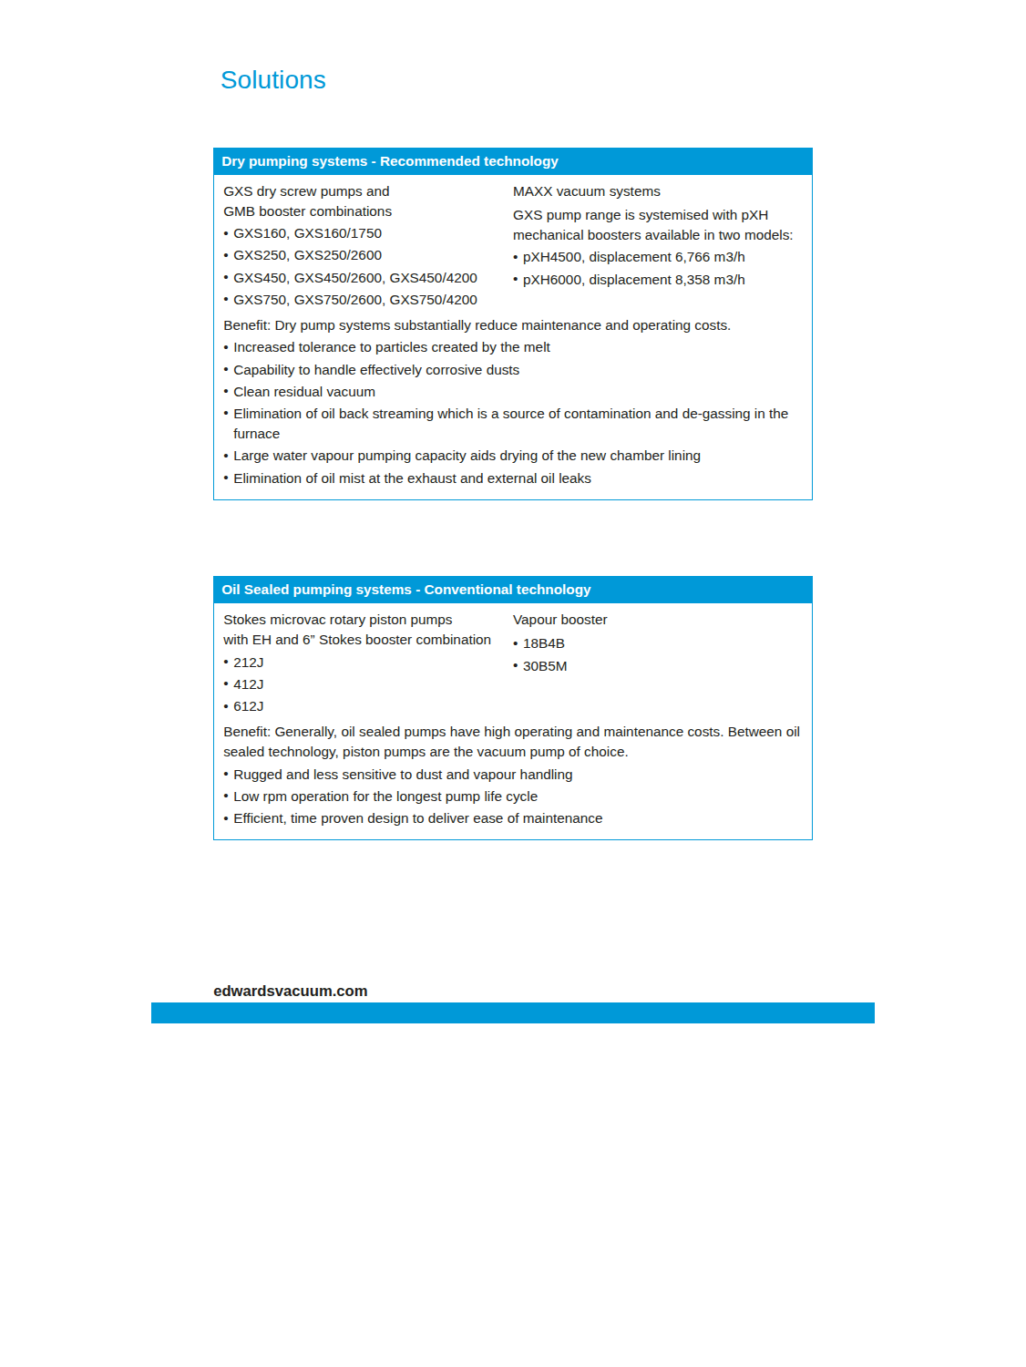Solutions
Dry pumping systems - Recommended technology
GXS dry screw pumps and
GMB booster combinations
GXS160, GXS160/1750
GXS250, GXS250/2600
GXS450, GXS450/2600, GXS450/4200
GXS750, GXS750/2600, GXS750/4200
MAXX vacuum systems
GXS pump range is systemised with pXH mechanical boosters available in two models:
pXH4500, displacement 6,766 m3/h
pXH6000, displacement 8,358 m3/h
Benefit: Dry pump systems substantially reduce maintenance and operating costs.
Increased tolerance to particles created by the melt
Capability to handle effectively corrosive dusts
Clean residual vacuum
Elimination of oil back streaming which is a source of contamination and de-gassing in the furnace
Large water vapour pumping capacity aids drying of the new chamber lining
Elimination of oil mist at the exhaust and external oil leaks
Oil Sealed pumping systems - Conventional technology
Stokes microvac rotary piston pumps
with EH and 6” Stokes booster combination
212J
412J
612J
Vapour booster
18B4B
30B5M
Benefit: Generally, oil sealed pumps have high operating and maintenance costs. Between oil sealed technology, piston pumps are the vacuum pump of choice.
Rugged and less sensitive to dust and vapour handling
Low rpm operation for the longest pump life cycle
Efficient, time proven design to deliver ease of maintenance
edwardsvacuum.com